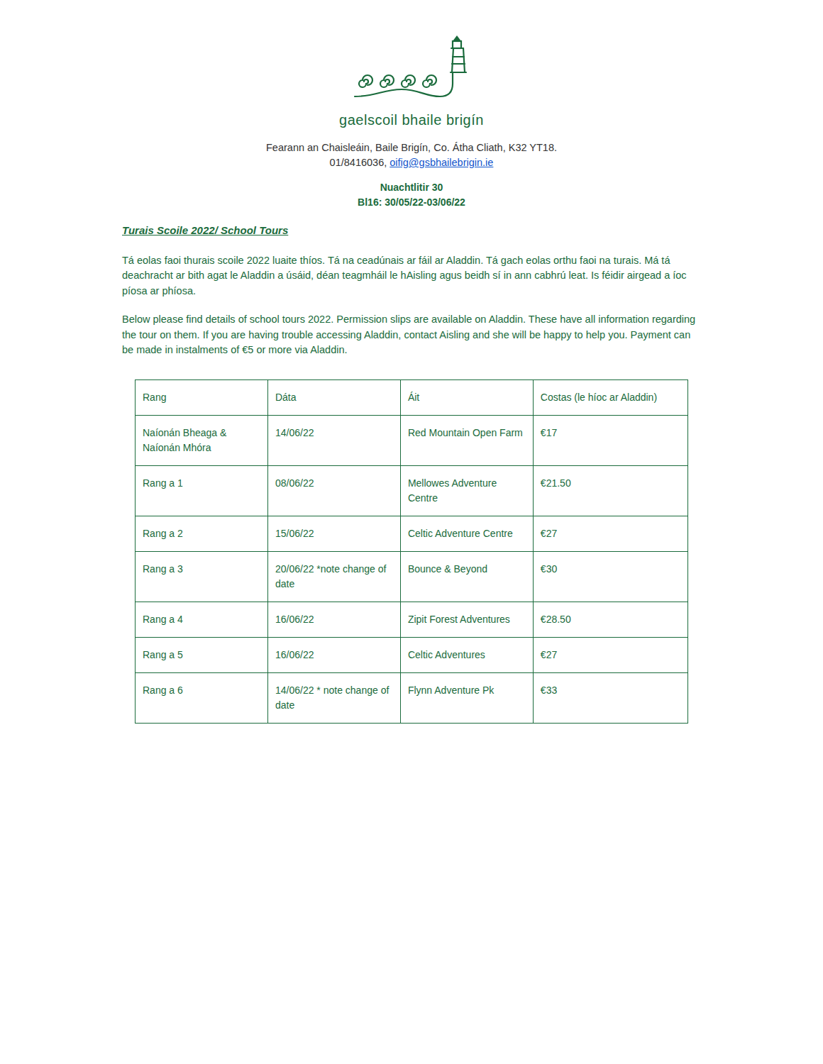gaelscoil bhaile brigín
Fearann an Chaisleáin, Baile Brigín, Co. Átha Cliath, K32 YT18.
01/8416036, oifig@gsbhailebrigin.ie
Nuachtlitir 30
Bl16: 30/05/22-03/06/22
Turais Scoile 2022/ School Tours
Tá eolas faoi thurais scoile 2022 luaite thíos. Tá na ceadúnais ar fáil ar Aladdin. Tá gach eolas orthu faoi na turais. Má tá deachracht ar bith agat le Aladdin a úsáid, déan teagmháil le hAisling agus beidh sí in ann cabhrú leat. Is féidir airgead a íoc píosa ar phíosa.
Below please find details of school tours 2022. Permission slips are available on Aladdin. These have all information regarding the tour on them. If you are having trouble accessing Aladdin, contact Aisling and she will be happy to help you. Payment can be made in instalments of €5 or more via Aladdin.
| Rang | Dáta | Áit | Costas (le híoc ar Aladdin) |
| --- | --- | --- | --- |
| Naíonán Bheaga & Naíonán Mhóra | 14/06/22 | Red Mountain Open Farm | €17 |
| Rang a 1 | 08/06/22 | Mellowes Adventure Centre | €21.50 |
| Rang a 2 | 15/06/22 | Celtic Adventure Centre | €27 |
| Rang a 3 | 20/06/22 *note change of date | Bounce & Beyond | €30 |
| Rang a 4 | 16/06/22 | Zipit Forest Adventures | €28.50 |
| Rang a 5 | 16/06/22 | Celtic Adventures | €27 |
| Rang a 6 | 14/06/22 * note change of date | Flynn Adventure Pk | €33 |